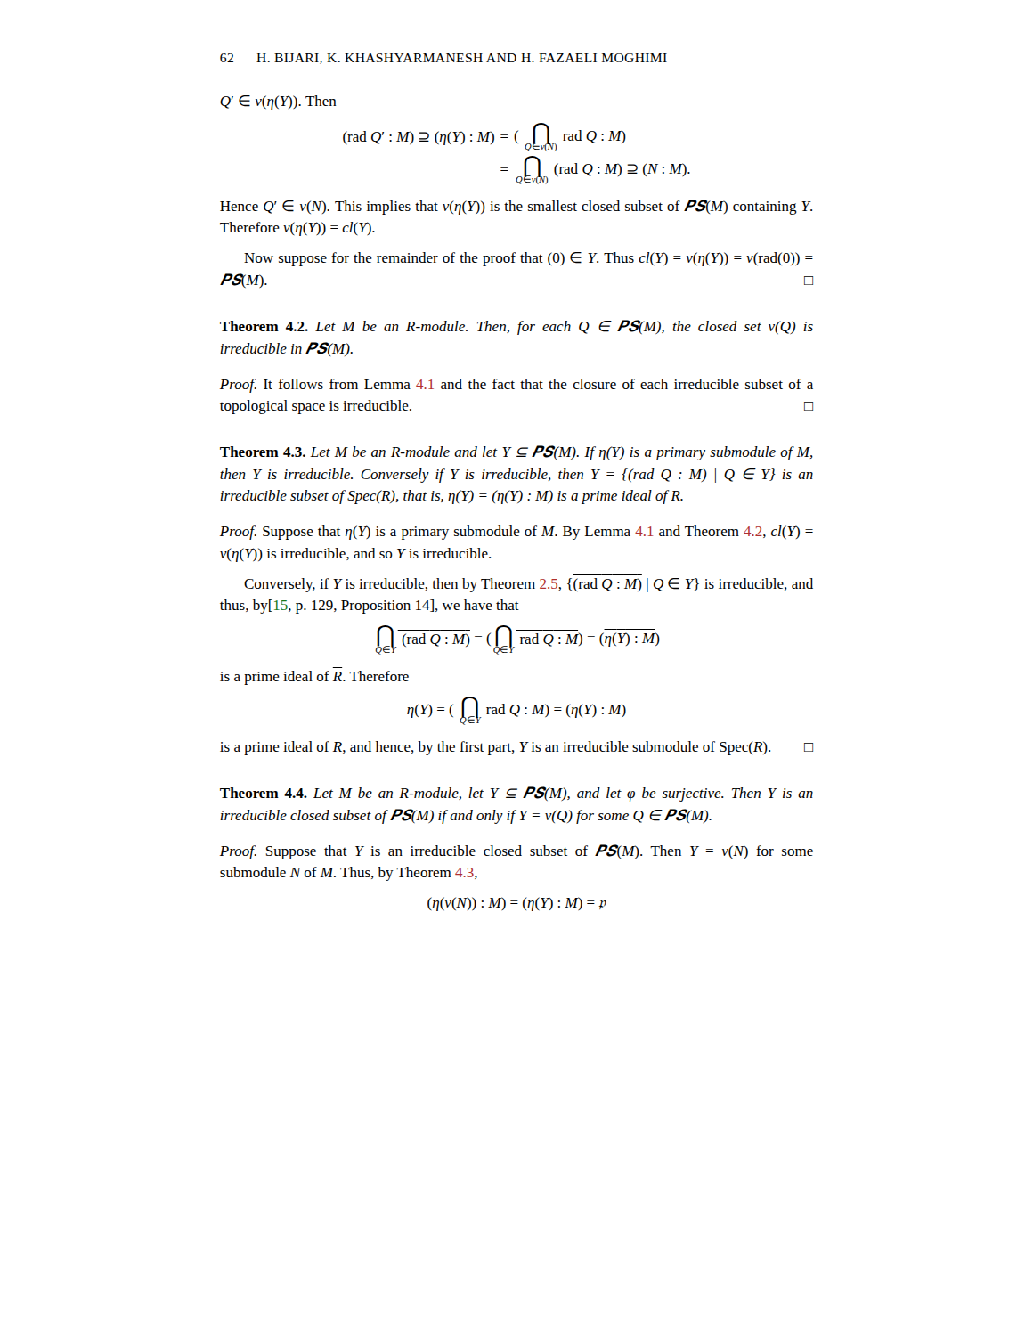62 H. BIJARI, K. KHASHYARMANESH AND H. FAZAELI MOGHIMI
Q′ ∈ ν(η(Y)). Then
(rad Q′ : M) ⊇ (η(Y) : M)
=
( ⋂Q∈ν(N) rad Q : M)
=
⋂Q∈ν(N) (rad Q : M) ⊇ (N : M).
Hence Q′ ∈ ν(N). This implies that ν(η(Y)) is the smallest closed subset of 𝑷𝑺(M) containing Y. Therefore ν(η(Y)) = cl(Y).
Now suppose for the remainder of the proof that (0) ∈ Y. Thus cl(Y) = ν(η(Y)) = ν(rad(0)) = 𝑷𝑺(M). □
Theorem 4.2. Let M be an R-module. Then, for each Q ∈ 𝑷𝑺(M), the closed set ν(Q) is irreducible in 𝑷𝑺(M).
Proof. It follows from Lemma 4.1 and the fact that the closure of each irreducible subset of a topological space is irreducible. □
Theorem 4.3. Let M be an R-module and let Y ⊆ 𝑷𝑺(M). If η(Y) is a primary submodule of M, then Y is irreducible. Conversely if Y is irreducible, then Υ = {(rad Q : M) | Q ∈ Y} is an irreducible subset of Spec(R), that is, η(Υ) = (η(Y) : M) is a prime ideal of R.
Proof. Suppose that η(Y) is a primary submodule of M. By Lemma 4.1 and Theorem 4.2, cl(Y) = ν(η(Y)) is irreducible, and so Y is irreducible.
Conversely, if Y is irreducible, then by Theorem 2.5, {(rad Q : M) | Q ∈ Y} is irreducible, and thus, by[15, p. 129, Proposition 14], we have that
⋂Q∈Y (rad Q : M) = (⋂Q∈Y rad Q : M) = (η(Y) : M)
is a prime ideal of R. Therefore
η(Υ) = ( ⋂Q∈Y rad Q : M) = (η(Y) : M)
is a prime ideal of R, and hence, by the first part, Υ is an irreducible submodule of Spec(R). □
Theorem 4.4. Let M be an R-module, let Y ⊆ 𝑷𝑺(M), and let φ be surjective. Then Y is an irreducible closed subset of 𝑷𝑺(M) if and only if Y = ν(Q) for some Q ∈ 𝑷𝑺(M).
Proof. Suppose that Y is an irreducible closed subset of 𝑷𝑺(M). Then Y = ν(N) for some submodule N of M. Thus, by Theorem 4.3,
(η(ν(N)) : M) = (η(Y) : M) = 𝔭